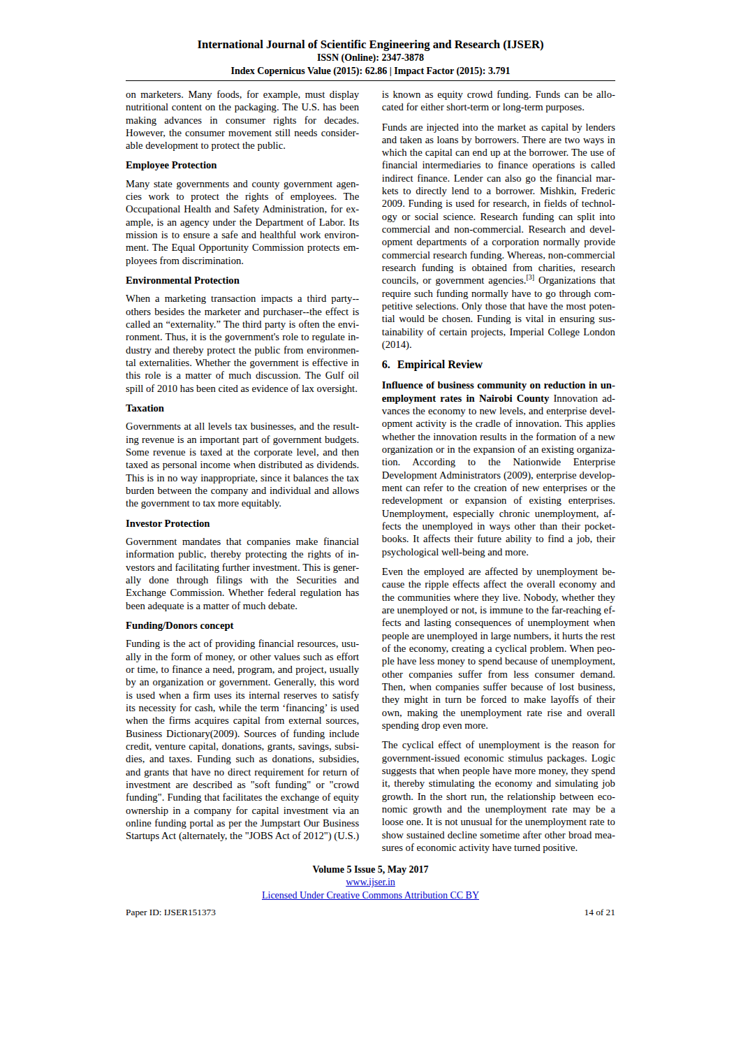International Journal of Scientific Engineering and Research (IJSER)
ISSN (Online): 2347-3878
Index Copernicus Value (2015): 62.86 | Impact Factor (2015): 3.791
on marketers. Many foods, for example, must display nutritional content on the packaging. The U.S. has been making advances in consumer rights for decades. However, the consumer movement still needs considerable development to protect the public.
Employee Protection
Many state governments and county government agencies work to protect the rights of employees. The Occupational Health and Safety Administration, for example, is an agency under the Department of Labor. Its mission is to ensure a safe and healthful work environment. The Equal Opportunity Commission protects employees from discrimination.
Environmental Protection
When a marketing transaction impacts a third party--others besides the marketer and purchaser--the effect is called an “externality.” The third party is often the environment. Thus, it is the government's role to regulate industry and thereby protect the public from environmental externalities. Whether the government is effective in this role is a matter of much discussion. The Gulf oil spill of 2010 has been cited as evidence of lax oversight.
Taxation
Governments at all levels tax businesses, and the resulting revenue is an important part of government budgets. Some revenue is taxed at the corporate level, and then taxed as personal income when distributed as dividends. This is in no way inappropriate, since it balances the tax burden between the company and individual and allows the government to tax more equitably.
Investor Protection
Government mandates that companies make financial information public, thereby protecting the rights of investors and facilitating further investment. This is generally done through filings with the Securities and Exchange Commission. Whether federal regulation has been adequate is a matter of much debate.
Funding/Donors concept
Funding is the act of providing financial resources, usually in the form of money, or other values such as effort or time, to finance a need, program, and project, usually by an organization or government. Generally, this word is used when a firm uses its internal reserves to satisfy its necessity for cash, while the term ‘financing’ is used when the firms acquires capital from external sources, Business Dictionary(2009). Sources of funding include credit, venture capital, donations, grants, savings, subsidies, and taxes. Funding such as donations, subsidies, and grants that have no direct requirement for return of investment are described as "soft funding" or "crowd funding". Funding that facilitates the exchange of equity ownership in a company for capital investment via an online funding portal as per the Jumpstart Our Business Startups Act (alternately, the "JOBS Act of 2012") (U.S.) is known as equity crowd funding. Funds can be allocated for either short-term or long-term purposes.
Funds are injected into the market as capital by lenders and taken as loans by borrowers. There are two ways in which the capital can end up at the borrower. The use of financial intermediaries to finance operations is called indirect finance. Lender can also go the financial markets to directly lend to a borrower. Mishkin, Frederic 2009. Funding is used for research, in fields of technology or social science. Research funding can split into commercial and non-commercial. Research and development departments of a corporation normally provide commercial research funding. Whereas, non-commercial research funding is obtained from charities, research councils, or government agencies.[3] Organizations that require such funding normally have to go through competitive selections. Only those that have the most potential would be chosen. Funding is vital in ensuring sustainability of certain projects, Imperial College London (2014).
6. Empirical Review
Influence of business community on reduction in unemployment rates in Nairobi County Innovation advances the economy to new levels, and enterprise development activity is the cradle of innovation. This applies whether the innovation results in the formation of a new organization or in the expansion of an existing organization. According to the Nationwide Enterprise Development Administrators (2009), enterprise development can refer to the creation of new enterprises or the redevelopment or expansion of existing enterprises. Unemployment, especially chronic unemployment, affects the unemployed in ways other than their pocketbooks. It affects their future ability to find a job, their psychological well-being and more.
Even the employed are affected by unemployment because the ripple effects affect the overall economy and the communities where they live. Nobody, whether they are unemployed or not, is immune to the far-reaching effects and lasting consequences of unemployment when people are unemployed in large numbers, it hurts the rest of the economy, creating a cyclical problem. When people have less money to spend because of unemployment, other companies suffer from less consumer demand. Then, when companies suffer because of lost business, they might in turn be forced to make layoffs of their own, making the unemployment rate rise and overall spending drop even more.
The cyclical effect of unemployment is the reason for government-issued economic stimulus packages. Logic suggests that when people have more money, they spend it, thereby stimulating the economy and simulating job growth. In the short run, the relationship between economic growth and the unemployment rate may be a loose one. It is not unusual for the unemployment rate to show sustained decline sometime after other broad measures of economic activity have turned positive.
Volume 5 Issue 5, May 2017
www.ijser.in
Licensed Under Creative Commons Attribution CC BY
Paper ID: IJSER151373 14 of 21